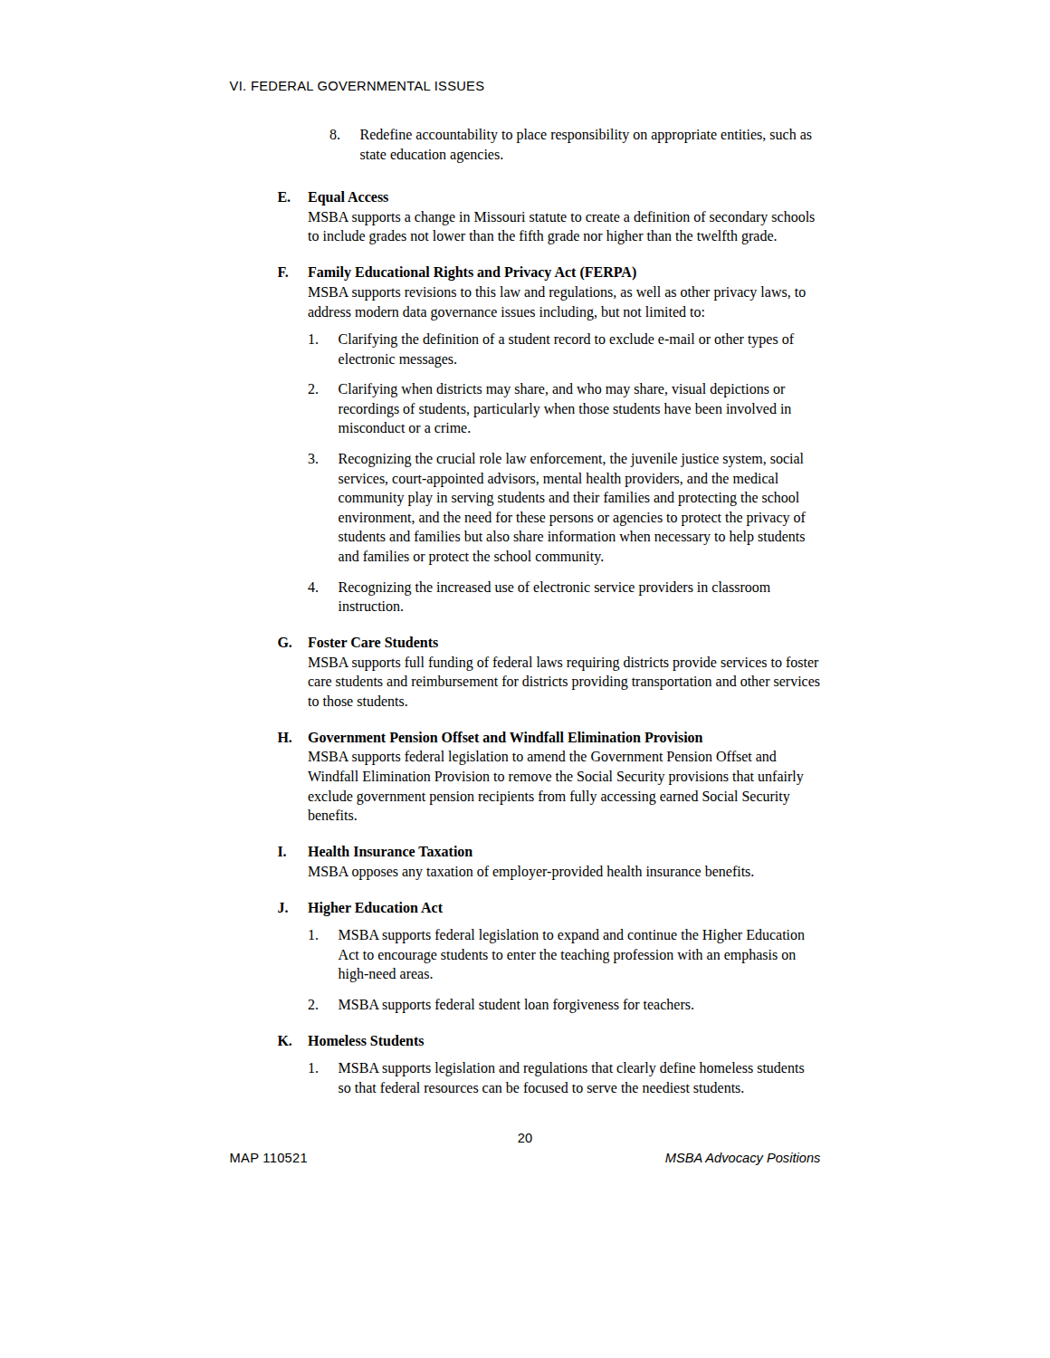VI. FEDERAL GOVERNMENTAL ISSUES
8. Redefine accountability to place responsibility on appropriate entities, such as state education agencies.
E. Equal Access
MSBA supports a change in Missouri statute to create a definition of secondary schools to include grades not lower than the fifth grade nor higher than the twelfth grade.
F. Family Educational Rights and Privacy Act (FERPA)
MSBA supports revisions to this law and regulations, as well as other privacy laws, to address modern data governance issues including, but not limited to:
1. Clarifying the definition of a student record to exclude e-mail or other types of electronic messages.
2. Clarifying when districts may share, and who may share, visual depictions or recordings of students, particularly when those students have been involved in misconduct or a crime.
3. Recognizing the crucial role law enforcement, the juvenile justice system, social services, court-appointed advisors, mental health providers, and the medical community play in serving students and their families and protecting the school environment, and the need for these persons or agencies to protect the privacy of students and families but also share information when necessary to help students and families or protect the school community.
4. Recognizing the increased use of electronic service providers in classroom instruction.
G. Foster Care Students
MSBA supports full funding of federal laws requiring districts provide services to foster care students and reimbursement for districts providing transportation and other services to those students.
H. Government Pension Offset and Windfall Elimination Provision
MSBA supports federal legislation to amend the Government Pension Offset and Windfall Elimination Provision to remove the Social Security provisions that unfairly exclude government pension recipients from fully accessing earned Social Security benefits.
I. Health Insurance Taxation
MSBA opposes any taxation of employer-provided health insurance benefits.
J. Higher Education Act
1. MSBA supports federal legislation to expand and continue the Higher Education Act to encourage students to enter the teaching profession with an emphasis on high-need areas.
2. MSBA supports federal student loan forgiveness for teachers.
K. Homeless Students
1. MSBA supports legislation and regulations that clearly define homeless students so that federal resources can be focused to serve the neediest students.
20
MAP 110521 MSBA Advocacy Positions